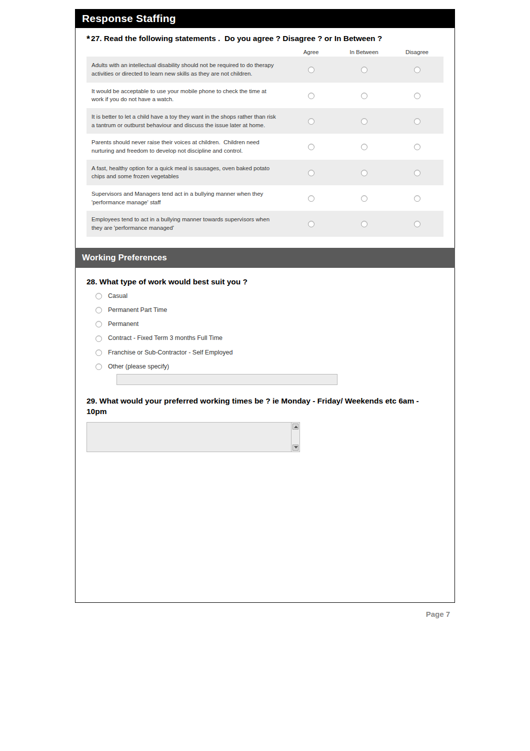Response Staffing
*27. Read the following statements . Do you agree ? Disagree ? or In Between ?
| | Agree | In Between | Disagree |
| --- | --- | --- | --- |
| Adults with an intellectual disability should not be required to do therapy activities or directed to learn new skills as they are not children. | | | |
| It would be acceptable to use your mobile phone to check the time at work if you do not have a watch. | | | |
| It is better to let a child have a toy they want in the shops rather than risk a tantrum or outburst behaviour and discuss the issue later at home. | | | |
| Parents should never raise their voices at children. Children need nurturing and freedom to develop not discipline and control. | | | |
| A fast, healthy option for a quick meal is sausages, oven baked potato chips and some frozen vegetables | | | |
| Supervisors and Managers tend act in a bullying manner when they 'performance manage' staff | | | |
| Employees tend to act in a bullying manner towards supervisors when they are 'performance managed' | | | |
Working Preferences
28. What type of work would best suit you ?
Casual
Permanent Part Time
Permanent
Contract - Fixed Term 3 months Full Time
Franchise or Sub-Contractor - Self Employed
Other (please specify)
29. What would your preferred working times be ? ie Monday - Friday/ Weekends etc 6am - 10pm
Page 7